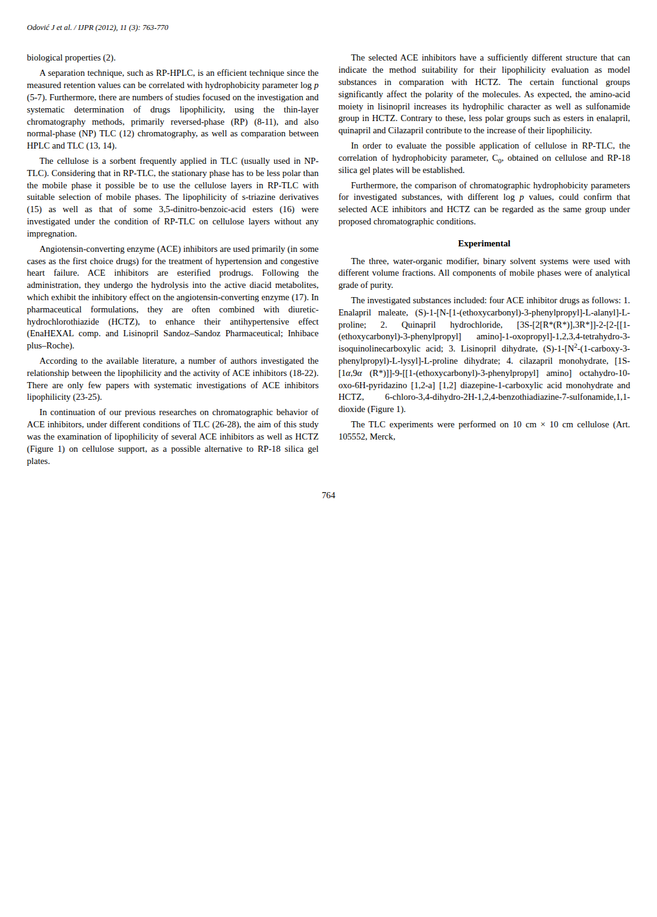Odović J et al. / IJPR (2012), 11 (3): 763-770
biological properties (2).
A separation technique, such as RP-HPLC, is an efficient technique since the measured retention values can be correlated with hydrophobicity parameter log p (5-7). Furthermore, there are numbers of studies focused on the investigation and systematic determination of drugs lipophilicity, using the thin-layer chromatography methods, primarily reversed-phase (RP) (8-11), and also normal-phase (NP) TLC (12) chromatography, as well as comparation between HPLC and TLC (13, 14).
The cellulose is a sorbent frequently applied in TLC (usually used in NP-TLC). Considering that in RP-TLC, the stationary phase has to be less polar than the mobile phase it possible be to use the cellulose layers in RP-TLC with suitable selection of mobile phases. The lipophilicity of s-triazine derivatives (15) as well as that of some 3,5-dinitro-benzoic-acid esters (16) were investigated under the condition of RP-TLC on cellulose layers without any impregnation.
Angiotensin-converting enzyme (ACE) inhibitors are used primarily (in some cases as the first choice drugs) for the treatment of hypertension and congestive heart failure. ACE inhibitors are esterified prodrugs. Following the administration, they undergo the hydrolysis into the active diacid metabolites, which exhibit the inhibitory effect on the angiotensin-converting enzyme (17). In pharmaceutical formulations, they are often combined with diuretic-hydrochlorothiazide (HCTZ), to enhance their antihypertensive effect (EnaHEXAL comp. and Lisinopril Sandoz–Sandoz Pharmaceutical; Inhibace plus–Roche).
According to the available literature, a number of authors investigated the relationship between the lipophilicity and the activity of ACE inhibitors (18-22). There are only few papers with systematic investigations of ACE inhibitors lipophilicity (23-25).
In continuation of our previous researches on chromatographic behavior of ACE inhibitors, under different conditions of TLC (26-28), the aim of this study was the examination of lipophilicity of several ACE inhibitors as well as HCTZ (Figure 1) on cellulose support, as a possible alternative to RP-18 silica gel plates.
The selected ACE inhibitors have a sufficiently different structure that can indicate the method suitability for their lipophilicity evaluation as model substances in comparation with HCTZ. The certain functional groups significantly affect the polarity of the molecules. As expected, the amino-acid moiety in lisinopril increases its hydrophilic character as well as sulfonamide group in HCTZ. Contrary to these, less polar groups such as esters in enalapril, quinapril and Cilazapril contribute to the increase of their lipophilicity.
In order to evaluate the possible application of cellulose in RP-TLC, the correlation of hydrophobicity parameter, C0, obtained on cellulose and RP-18 silica gel plates will be established.
Furthermore, the comparison of chromatographic hydrophobicity parameters for investigated substances, with different log p values, could confirm that selected ACE inhibitors and HCTZ can be regarded as the same group under proposed chromatographic conditions.
Experimental
The three, water-organic modifier, binary solvent systems were used with different volume fractions. All components of mobile phases were of analytical grade of purity.
The investigated substances included: four ACE inhibitor drugs as follows: 1. Enalapril maleate, (S)-1-[N-[1-(ethoxycarbonyl)-3-phenylpropyl]-L-alanyl]-L-proline; 2. Quinapril hydrochloride, [3S-[2[R*(R*)],3R*]]-2-[2-[[1-(ethoxycarbonyl)-3-phenylpropyl] amino]-1-oxopropyl]-1,2,3,4-tetrahydro-3-isoquinolinecarboxylic acid; 3. Lisinopril dihydrate, (S)-1-[N2-(1-carboxy-3-phenylpropyl)-L-lysyl]-L-proline dihydrate; 4. cilazapril monohydrate, [1S-[1α,9α (R*)]]-9-[[1-(ethoxycarbonyl)-3-phenylpropyl] amino] octahydro-10-oxo-6H-pyridazino [1,2-a] [1,2] diazepine-1-carboxylic acid monohydrate and HCTZ, 6-chloro-3,4-dihydro-2H-1,2,4-benzothiadiazine-7-sulfonamide,1,1-dioxide (Figure 1).
The TLC experiments were performed on 10 cm × 10 cm cellulose (Art. 105552, Merck,
764